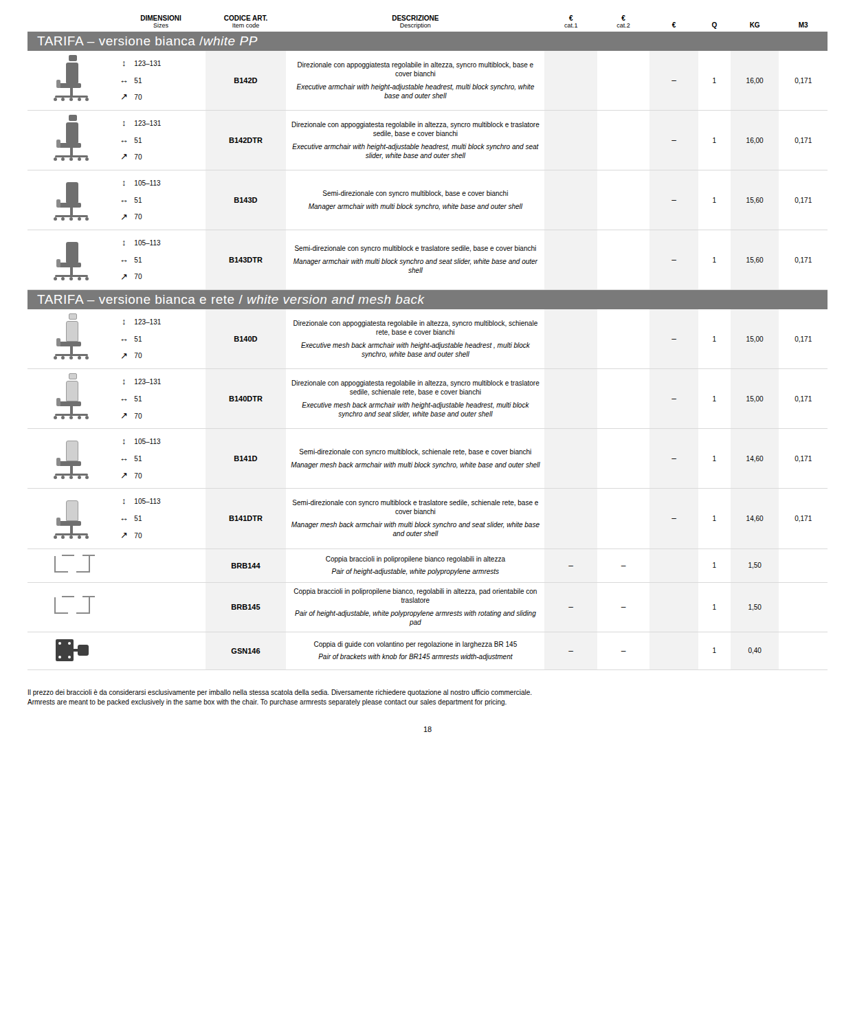| | DIMENSIONI Sizes | CODICE ART. Item code | DESCRIZIONE Description | € cat.1 | € cat.2 | € | Q | KG | M3 |
| --- | --- | --- | --- | --- | --- | --- | --- | --- | --- |
| TARIFA – versione bianca / white PP |
| | ↕ 123–131 ↔ 51 ↗ 70 | B142D | Direzionale con appoggiatesta regolabile in altezza, syncro multiblock, base e cover bianchi Executive armchair with height-adjustable headrest, multi block synchro, white base and outer shell | | | – | 1 | 16,00 | 0,171 |
| | ↕ 123–131 ↔ 51 ↗ 70 | B142DTR | Direzionale con appoggiatesta regolabile in altezza, syncro multiblock e traslatore sedile, base e cover bianchi Executive armchair with height-adjustable headrest, multi block synchro and seat slider, white base and outer shell | | | – | 1 | 16,00 | 0,171 |
| | ↕ 105–113 ↔ 51 ↗ 70 | B143D | Semi-direzionale con syncro multiblock, base e cover bianchi Manager armchair with multi block synchro, white base and outer shell | | | – | 1 | 15,60 | 0,171 |
| | ↕ 105–113 ↔ 51 ↗ 70 | B143DTR | Semi-direzionale con syncro multiblock e traslatore sedile, base e cover bianchi Manager armchair with multi block synchro and seat slider, white base and outer shell | | | – | 1 | 15,60 | 0,171 |
| TARIFA – versione bianca e rete / white version and mesh back |
| | ↕ 123–131 ↔ 51 ↗ 70 | B140D | Direzionale con appoggiatesta regolabile in altezza, syncro multiblock, schienale rete, base e cover bianchi Executive mesh back armchair with height-adjustable headrest , multi block synchro, white base and outer shell | | | – | 1 | 15,00 | 0,171 |
| | ↕ 123–131 ↔ 51 ↗ 70 | B140DTR | Direzionale con appoggiatesta regolabile in altezza, syncro multiblock e traslatore sedile, schienale rete, base e cover bianchi Executive mesh back armchair with height-adjustable headrest, multi block synchro and seat slider, white base and outer shell | | | – | 1 | 15,00 | 0,171 |
| | ↕ 105–113 ↔ 51 ↗ 70 | B141D | Semi-direzionale con syncro multiblock, schienale rete, base e cover bianchi Manager mesh back armchair with multi block synchro, white base and outer shell | | | – | 1 | 14,60 | 0,171 |
| | ↕ 105–113 ↔ 51 ↗ 70 | B141DTR | Semi-direzionale con syncro multiblock e traslatore sedile, schienale rete, base e cover bianchi Manager mesh back armchair with multi block synchro and seat slider, white base and outer shell | | | – | 1 | 14,60 | 0,171 |
| | | BRB144 | Coppia braccioli in polipropilene bianco regolabili in altezza Pair of height-adjustable, white polypropylene armrests | – | – | | 1 | 1,50 | |
| | | BRB145 | Coppia braccioli in polipropilene bianco, regolabili in altezza, pad orientabile con traslatore Pair of height-adjustable, white polypropylene armrests with rotating and sliding pad | – | – | | 1 | 1,50 | |
| | | GSN146 | Coppia di guide con volantino per regolazione in larghezza BR 145 Pair of brackets with knob for BR145 armrests width-adjustment | – | – | | 1 | 0,40 | |
Il prezzo dei braccioli è da considerarsi esclusivamente per imballo nella stessa scatola della sedia. Diversamente richiedere quotazione al nostro ufficio commerciale.
Armrests are meant to be packed exclusively in the same box with the chair. To purchase armrests separately please contact our sales department for pricing.
18